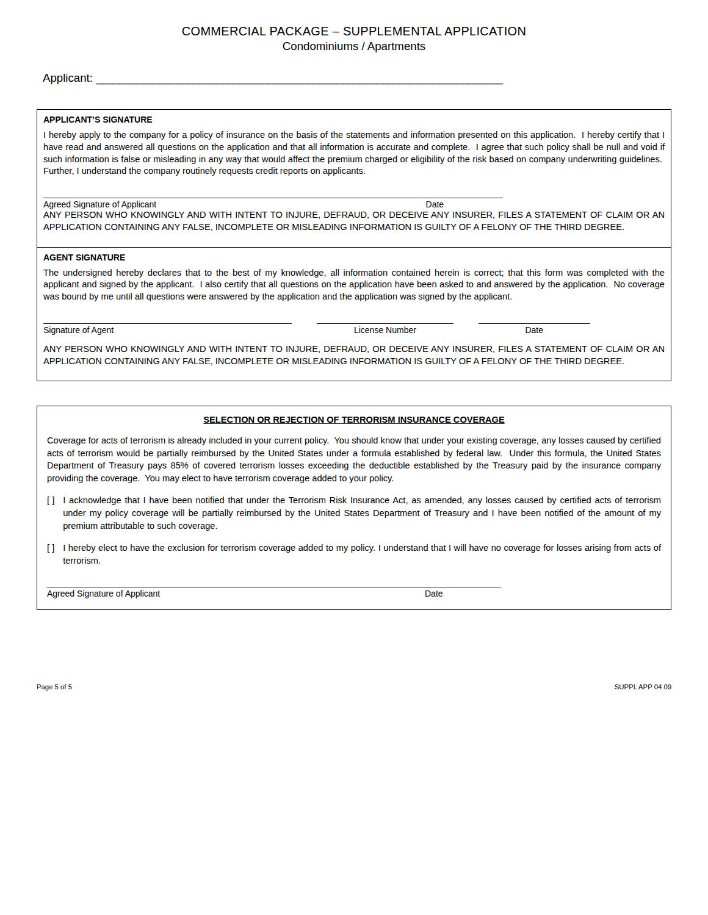COMMERCIAL PACKAGE – SUPPLEMENTAL APPLICATION
Condominiums / Apartments
Applicant: _______________________________________________________________________
APPLICANT’S SIGNATURE
I hereby apply to the company for a policy of insurance on the basis of the statements and information presented on this application. I hereby certify that I have read and answered all questions on the application and that all information is accurate and complete. I agree that such policy shall be null and void if such information is false or misleading in any way that would affect the premium charged or eligibility of the risk based on company underwriting guidelines. Further, I understand the company routinely requests credit reports on applicants.
| Agreed Signature of Applicant | | Date | |
ANY PERSON WHO KNOWINGLY AND WITH INTENT TO INJURE, DEFRAUD, OR DECEIVE ANY INSURER, FILES A STATEMENT OF CLAIM OR AN APPLICATION CONTAINING ANY FALSE, INCOMPLETE OR MISLEADING INFORMATION IS GUILTY OF A FELONY OF THE THIRD DEGREE.
AGENT SIGNATURE
The undersigned hereby declares that to the best of my knowledge, all information contained herein is correct; that this form was completed with the applicant and signed by the applicant. I also certify that all questions on the application have been asked to and answered by the application. No coverage was bound by me until all questions were answered by the application and the application was signed by the applicant.
| Signature of Agent | | License Number | | Date | |
ANY PERSON WHO KNOWINGLY AND WITH INTENT TO INJURE, DEFRAUD, OR DECEIVE ANY INSURER, FILES A STATEMENT OF CLAIM OR AN APPLICATION CONTAINING ANY FALSE, INCOMPLETE OR MISLEADING INFORMATION IS GUILTY OF A FELONY OF THE THIRD DEGREE.
SELECTION OR REJECTION OF TERRORISM INSURANCE COVERAGE
Coverage for acts of terrorism is already included in your current policy. You should know that under your existing coverage, any losses caused by certified acts of terrorism would be partially reimbursed by the United States under a formula established by federal law. Under this formula, the United States Department of Treasury pays 85% of covered terrorism losses exceeding the deductible established by the Treasury paid by the insurance company providing the coverage. You may elect to have terrorism coverage added to your policy.
[ ] I acknowledge that I have been notified that under the Terrorism Risk Insurance Act, as amended, any losses caused by certified acts of terrorism under my policy coverage will be partially reimbursed by the United States Department of Treasury and I have been notified of the amount of my premium attributable to such coverage.
[ ] I hereby elect to have the exclusion for terrorism coverage added to my policy. I understand that I will have no coverage for losses arising from acts of terrorism.
| Agreed Signature of Applicant | | Date | |
Page 5 of 5 SUPPL APP 04 09